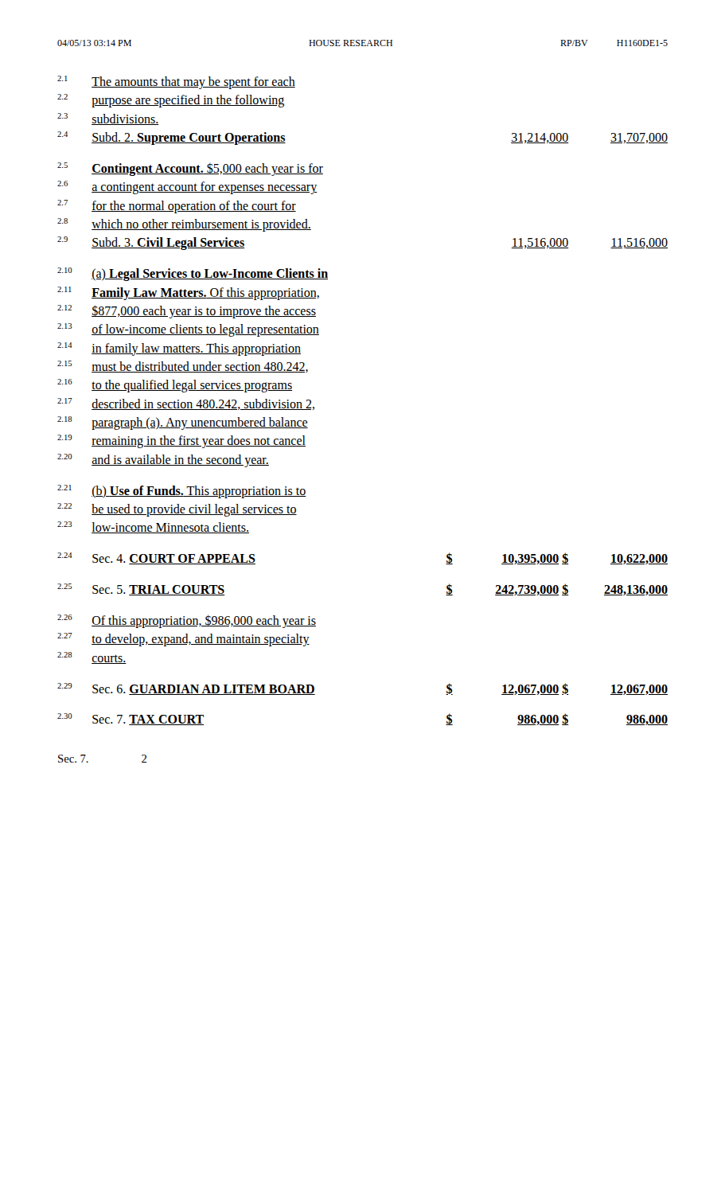04/05/13 03:14 PM
HOUSE RESEARCH
RP/BV H1160DE1-5
| 2.1 | The amounts that may be spent for each |
| 2.2 | purpose are specified in the following |
| 2.3 | subdivisions. |
| 2.4 | Subd. 2. Supreme Court Operations | | 31,214,000 | 31,707,000 |
| 2.5 | Contingent Account. $5,000 each year is for |
| 2.6 | a contingent account for expenses necessary |
| 2.7 | for the normal operation of the court for |
| 2.8 | which no other reimbursement is provided. |
| 2.9 | Subd. 3. Civil Legal Services | | 11,516,000 | 11,516,000 |
| 2.10 | (a) Legal Services to Low-Income Clients in |
| 2.11 | Family Law Matters. Of this appropriation, |
| 2.12 | $877,000 each year is to improve the access |
| 2.13 | of low-income clients to legal representation |
| 2.14 | in family law matters. This appropriation |
| 2.15 | must be distributed under section 480.242, |
| 2.16 | to the qualified legal services programs |
| 2.17 | described in section 480.242, subdivision 2, |
| 2.18 | paragraph (a). Any unencumbered balance |
| 2.19 | remaining in the first year does not cancel |
| 2.20 | and is available in the second year. |
| 2.21 | (b) Use of Funds. This appropriation is to |
| 2.22 | be used to provide civil legal services to |
| 2.23 | low-income Minnesota clients. |
| 2.24 | Sec. 4. COURT OF APPEALS | $ | 10,395,000 $ | 10,622,000 |
| 2.25 | Sec. 5. TRIAL COURTS | $ | 242,739,000 $ | 248,136,000 |
| 2.26 | Of this appropriation, $986,000 each year is |
| 2.27 | to develop, expand, and maintain specialty |
| 2.28 | courts. |
| 2.29 | Sec. 6. GUARDIAN AD LITEM BOARD | $ | 12,067,000 $ | 12,067,000 |
| 2.30 | Sec. 7. TAX COURT | $ | 986,000 $ | 986,000 |
Sec. 7.
2